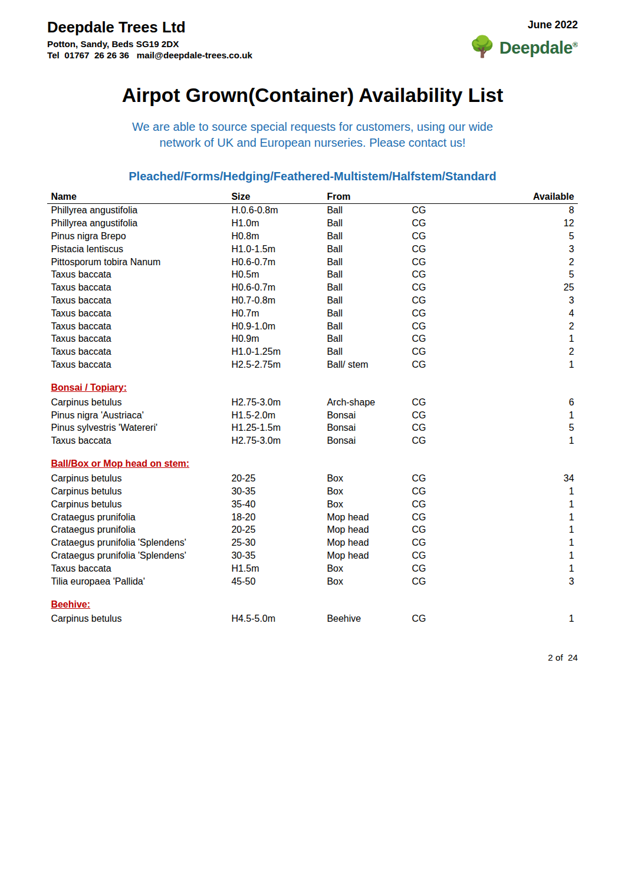June 2022
Deepdale Trees Ltd
Potton, Sandy, Beds SG19 2DX
Tel 01767 26 26 36 mail@deepdale-trees.co.uk
🌳Deepdale®
Airpot Grown(Container) Availability List
We are able to source special requests for customers, using our wide
network of UK and European nurseries. Please contact us!
Pleached/Forms/Hedging/Feathered-Multistem/Halfstem/Standard
| Name | Size | From | | Available |
| --- | --- | --- | --- | --- |
| Phillyrea angustifolia | H.0.6-0.8m | Ball | CG | 8 |
| Phillyrea angustifolia | H1.0m | Ball | CG | 12 |
| Pinus nigra Brepo | H0.8m | Ball | CG | 5 |
| Pistacia lentiscus | H1.0-1.5m | Ball | CG | 3 |
| Pittosporum tobira Nanum | H0.6-0.7m | Ball | CG | 2 |
| Taxus baccata | H0.5m | Ball | CG | 5 |
| Taxus baccata | H0.6-0.7m | Ball | CG | 25 |
| Taxus baccata | H0.7-0.8m | Ball | CG | 3 |
| Taxus baccata | H0.7m | Ball | CG | 4 |
| Taxus baccata | H0.9-1.0m | Ball | CG | 2 |
| Taxus baccata | H0.9m | Ball | CG | 1 |
| Taxus baccata | H1.0-1.25m | Ball | CG | 2 |
| Taxus baccata | H2.5-2.75m | Ball/ stem | CG | 1 |
| Bonsai / Topiary: |
| Carpinus betulus | H2.75-3.0m | Arch-shape | CG | 6 |
| Pinus nigra 'Austriaca' | H1.5-2.0m | Bonsai | CG | 1 |
| Pinus sylvestris 'Watereri' | H1.25-1.5m | Bonsai | CG | 5 |
| Taxus baccata | H2.75-3.0m | Bonsai | CG | 1 |
| Ball/Box or Mop head on stem: |
| Carpinus betulus | 20-25 | Box | CG | 34 |
| Carpinus betulus | 30-35 | Box | CG | 1 |
| Carpinus betulus | 35-40 | Box | CG | 1 |
| Crataegus prunifolia | 18-20 | Mop head | CG | 1 |
| Crataegus prunifolia | 20-25 | Mop head | CG | 1 |
| Crataegus prunifolia 'Splendens' | 25-30 | Mop head | CG | 1 |
| Crataegus prunifolia 'Splendens' | 30-35 | Mop head | CG | 1 |
| Taxus baccata | H1.5m | Box | CG | 1 |
| Tilia europaea 'Pallida' | 45-50 | Box | CG | 3 |
| Beehive: |
| Carpinus betulus | H4.5-5.0m | Beehive | CG | 1 |
2 of 24